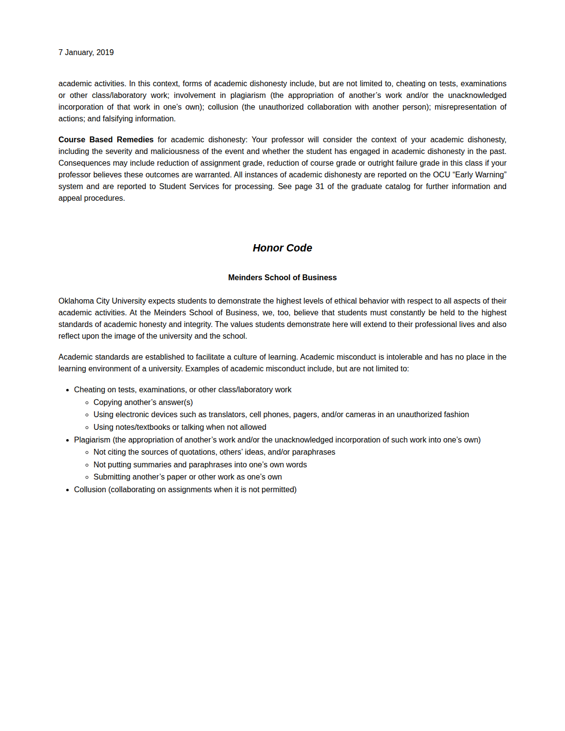7 January, 2019
academic activities. In this context, forms of academic dishonesty include, but are not limited to, cheating on tests, examinations or other class/laboratory work; involvement in plagiarism (the appropriation of another’s work and/or the unacknowledged incorporation of that work in one’s own); collusion (the unauthorized collaboration with another person); misrepresentation of actions; and falsifying information.
Course Based Remedies for academic dishonesty: Your professor will consider the context of your academic dishonesty, including the severity and maliciousness of the event and whether the student has engaged in academic dishonesty in the past. Consequences may include reduction of assignment grade, reduction of course grade or outright failure grade in this class if your professor believes these outcomes are warranted. All instances of academic dishonesty are reported on the OCU “Early Warning” system and are reported to Student Services for processing. See page 31 of the graduate catalog for further information and appeal procedures.
Honor Code
Meinders School of Business
Oklahoma City University expects students to demonstrate the highest levels of ethical behavior with respect to all aspects of their academic activities. At the Meinders School of Business, we, too, believe that students must constantly be held to the highest standards of academic honesty and integrity. The values students demonstrate here will extend to their professional lives and also reflect upon the image of the university and the school.
Academic standards are established to facilitate a culture of learning. Academic misconduct is intolerable and has no place in the learning environment of a university. Examples of academic misconduct include, but are not limited to:
Cheating on tests, examinations, or other class/laboratory work
Copying another’s answer(s)
Using electronic devices such as translators, cell phones, pagers, and/or cameras in an unauthorized fashion
Using notes/textbooks or talking when not allowed
Plagiarism (the appropriation of another’s work and/or the unacknowledged incorporation of such work into one’s own)
Not citing the sources of quotations, others’ ideas, and/or paraphrases
Not putting summaries and paraphrases into one’s own words
Submitting another’s paper or other work as one’s own
Collusion (collaborating on assignments when it is not permitted)